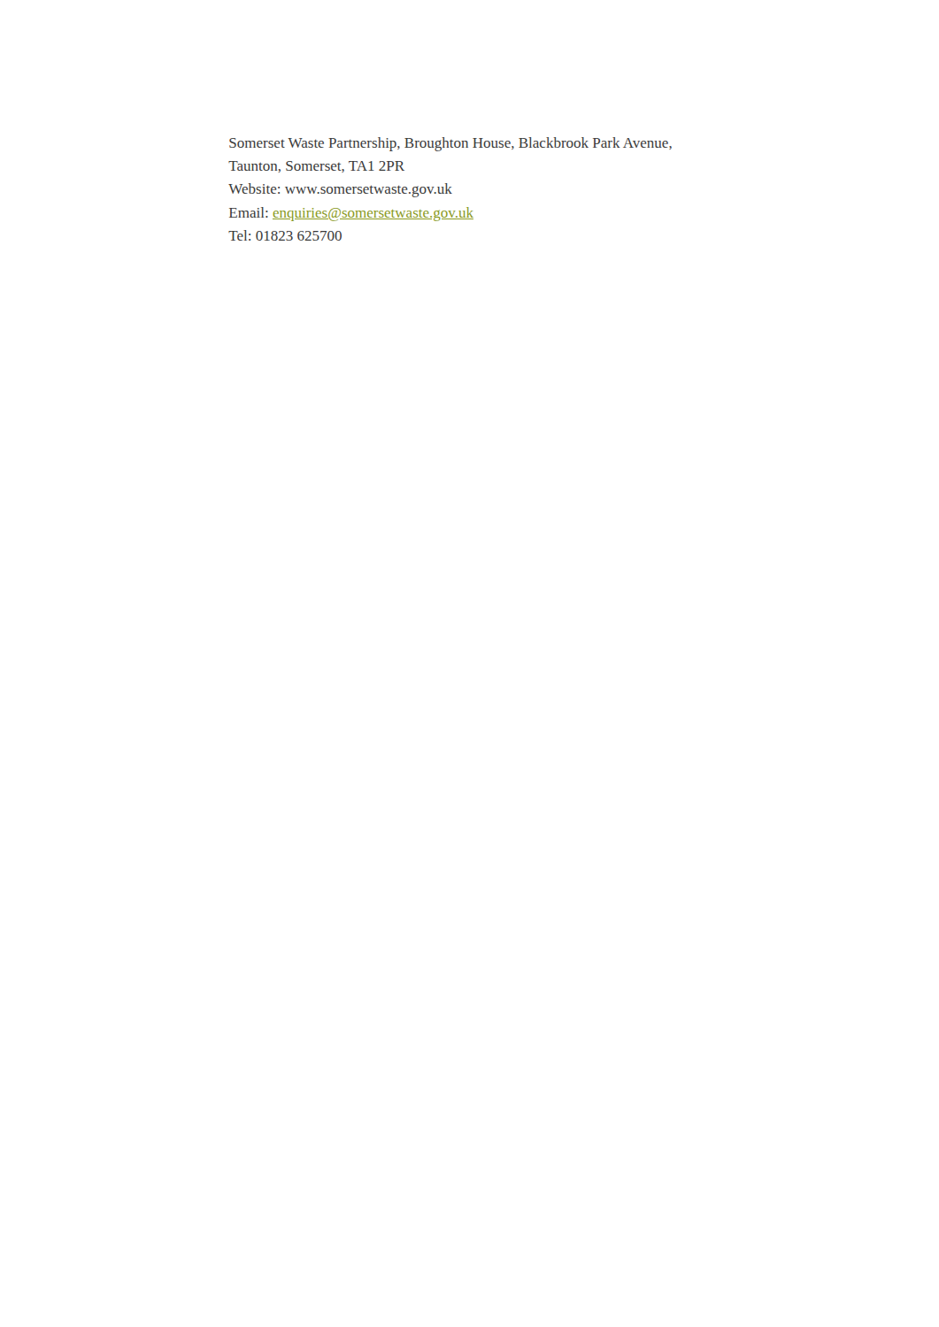Somerset Waste Partnership, Broughton House, Blackbrook Park Avenue, Taunton, Somerset, TA1 2PR
Website: www.somersetwaste.gov.uk
Email: enquiries@somersetwaste.gov.uk
Tel: 01823 625700